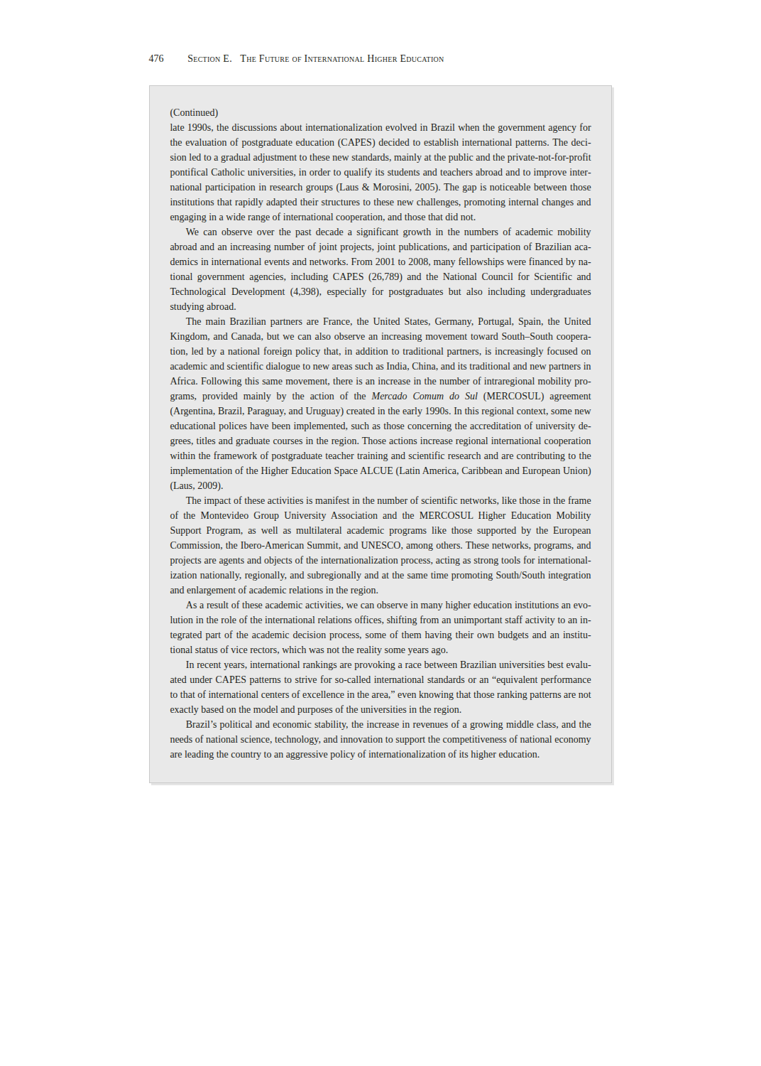476 Section E. The Future of International Higher Education
(Continued)
late 1990s, the discussions about internationalization evolved in Brazil when the government agency for the evaluation of postgraduate education (CAPES) decided to establish international patterns. The decision led to a gradual adjustment to these new standards, mainly at the public and the private-not-for-profit pontifical Catholic universities, in order to qualify its students and teachers abroad and to improve international participation in research groups (Laus & Morosini, 2005). The gap is noticeable between those institutions that rapidly adapted their structures to these new challenges, promoting internal changes and engaging in a wide range of international cooperation, and those that did not.
We can observe over the past decade a significant growth in the numbers of academic mobility abroad and an increasing number of joint projects, joint publications, and participation of Brazilian academics in international events and networks. From 2001 to 2008, many fellowships were financed by national government agencies, including CAPES (26,789) and the National Council for Scientific and Technological Development (4,398), especially for postgraduates but also including undergraduates studying abroad.
The main Brazilian partners are France, the United States, Germany, Portugal, Spain, the United Kingdom, and Canada, but we can also observe an increasing movement toward South–South cooperation, led by a national foreign policy that, in addition to traditional partners, is increasingly focused on academic and scientific dialogue to new areas such as India, China, and its traditional and new partners in Africa. Following this same movement, there is an increase in the number of intraregional mobility programs, provided mainly by the action of the Mercado Comum do Sul (MERCOSUL) agreement (Argentina, Brazil, Paraguay, and Uruguay) created in the early 1990s. In this regional context, some new educational polices have been implemented, such as those concerning the accreditation of university degrees, titles and graduate courses in the region. Those actions increase regional international cooperation within the framework of postgraduate teacher training and scientific research and are contributing to the implementation of the Higher Education Space ALCUE (Latin America, Caribbean and European Union) (Laus, 2009).
The impact of these activities is manifest in the number of scientific networks, like those in the frame of the Montevideo Group University Association and the MERCOSUL Higher Education Mobility Support Program, as well as multilateral academic programs like those supported by the European Commission, the Ibero-American Summit, and UNESCO, among others. These networks, programs, and projects are agents and objects of the internationalization process, acting as strong tools for internationalization nationally, regionally, and subregionally and at the same time promoting South/South integration and enlargement of academic relations in the region.
As a result of these academic activities, we can observe in many higher education institutions an evolution in the role of the international relations offices, shifting from an unimportant staff activity to an integrated part of the academic decision process, some of them having their own budgets and an institutional status of vice rectors, which was not the reality some years ago.
In recent years, international rankings are provoking a race between Brazilian universities best evaluated under CAPES patterns to strive for so-called international standards or an “equivalent performance to that of international centers of excellence in the area,” even knowing that those ranking patterns are not exactly based on the model and purposes of the universities in the region.
Brazil’s political and economic stability, the increase in revenues of a growing middle class, and the needs of national science, technology, and innovation to support the competitiveness of national economy are leading the country to an aggressive policy of internationalization of its higher education.